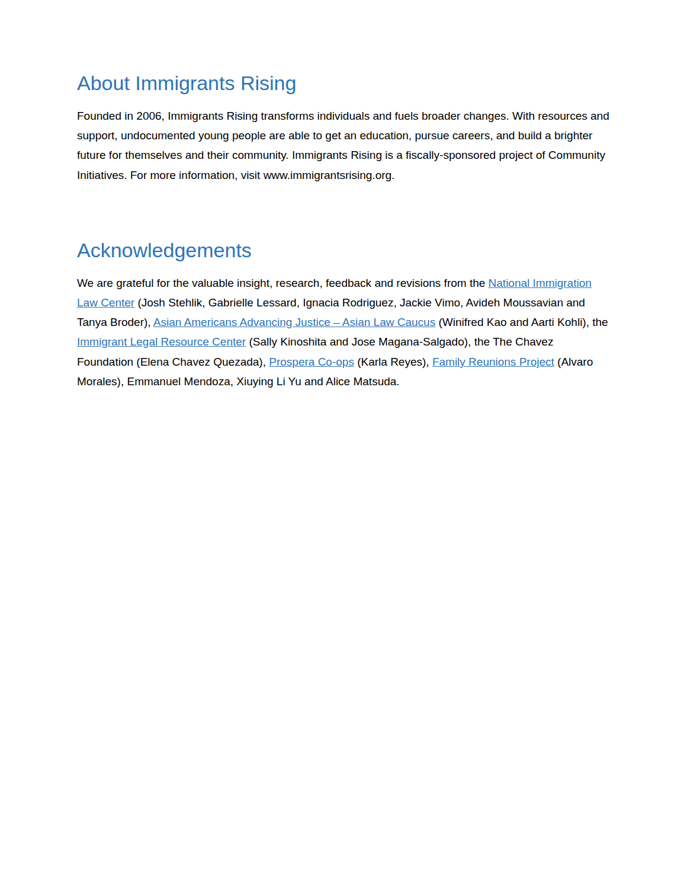About Immigrants Rising
Founded in 2006, Immigrants Rising transforms individuals and fuels broader changes. With resources and support, undocumented young people are able to get an education, pursue careers, and build a brighter future for themselves and their community. Immigrants Rising is a fiscally-sponsored project of Community Initiatives. For more information, visit www.immigrantsrising.org.
Acknowledgements
We are grateful for the valuable insight, research, feedback and revisions from the National Immigration Law Center (Josh Stehlik, Gabrielle Lessard, Ignacia Rodriguez, Jackie Vimo, Avideh Moussavian and Tanya Broder), Asian Americans Advancing Justice – Asian Law Caucus (Winifred Kao and Aarti Kohli), the Immigrant Legal Resource Center (Sally Kinoshita and Jose Magana-Salgado), the The Chavez Foundation (Elena Chavez Quezada), Prospera Co-ops (Karla Reyes), Family Reunions Project (Alvaro Morales), Emmanuel Mendoza, Xiuying Li Yu and Alice Matsuda.